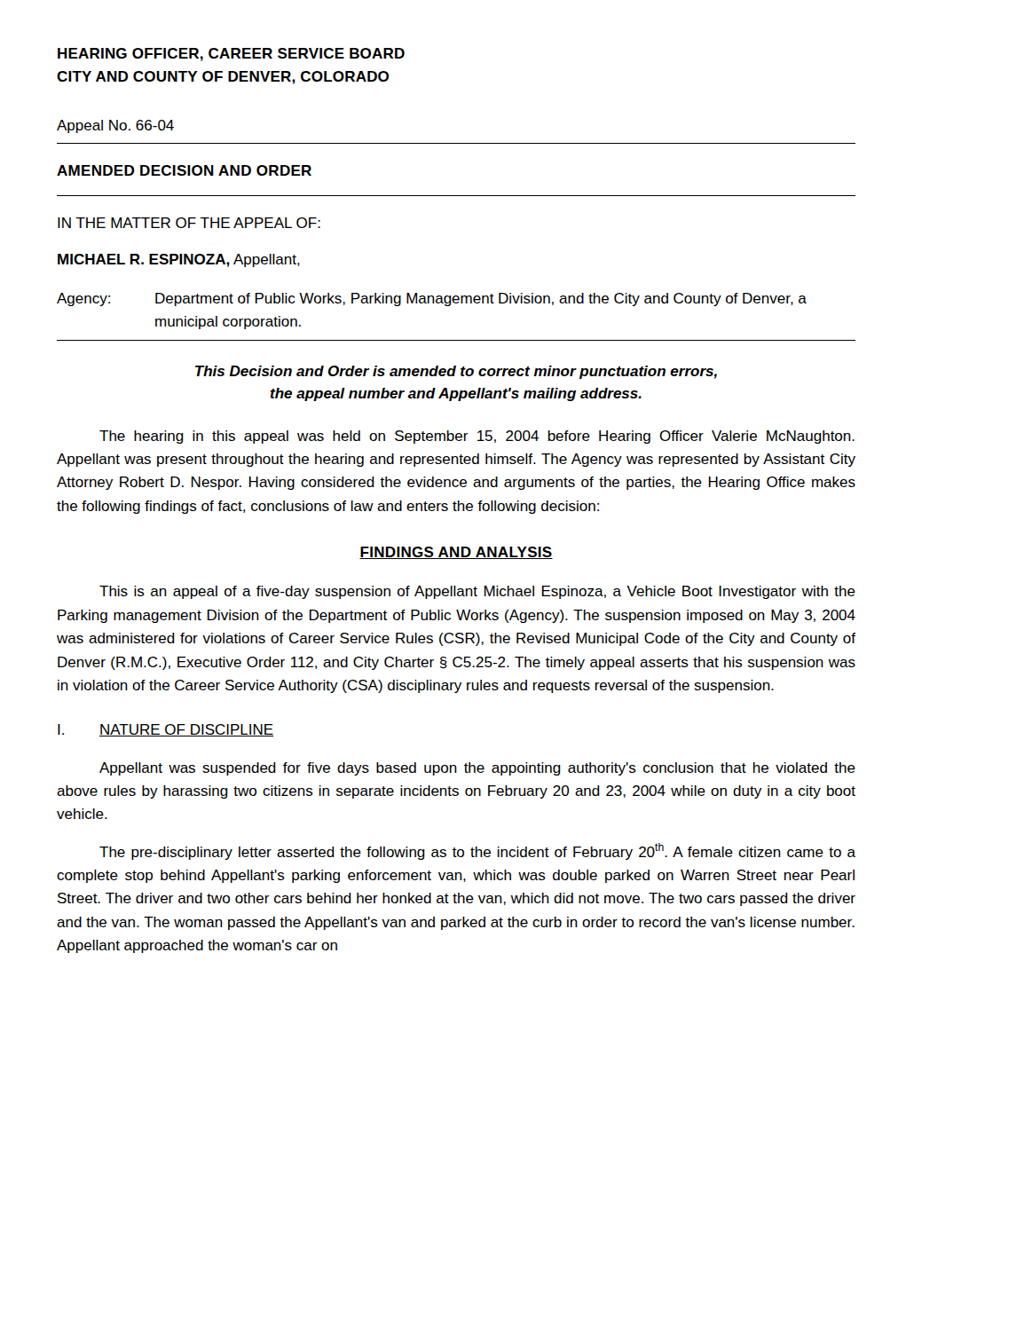HEARING OFFICER, CAREER SERVICE BOARD
CITY AND COUNTY OF DENVER, COLORADO
Appeal No. 66-04
AMENDED DECISION AND ORDER
IN THE MATTER OF THE APPEAL OF:
MICHAEL R. ESPINOZA, Appellant,
| Agency: | Department of Public Works, Parking Management Division, and the City and County of Denver, a municipal corporation. |
This Decision and Order is amended to correct minor punctuation errors,
the appeal number and Appellant's mailing address.
The hearing in this appeal was held on September 15, 2004 before Hearing Officer Valerie McNaughton. Appellant was present throughout the hearing and represented himself. The Agency was represented by Assistant City Attorney Robert D. Nespor. Having considered the evidence and arguments of the parties, the Hearing Office makes the following findings of fact, conclusions of law and enters the following decision:
FINDINGS AND ANALYSIS
This is an appeal of a five-day suspension of Appellant Michael Espinoza, a Vehicle Boot Investigator with the Parking management Division of the Department of Public Works (Agency). The suspension imposed on May 3, 2004 was administered for violations of Career Service Rules (CSR), the Revised Municipal Code of the City and County of Denver (R.M.C.), Executive Order 112, and City Charter § C5.25-2. The timely appeal asserts that his suspension was in violation of the Career Service Authority (CSA) disciplinary rules and requests reversal of the suspension.
I. NATURE OF DISCIPLINE
Appellant was suspended for five days based upon the appointing authority's conclusion that he violated the above rules by harassing two citizens in separate incidents on February 20 and 23, 2004 while on duty in a city boot vehicle.
The pre-disciplinary letter asserted the following as to the incident of February 20th. A female citizen came to a complete stop behind Appellant's parking enforcement van, which was double parked on Warren Street near Pearl Street. The driver and two other cars behind her honked at the van, which did not move. The two cars passed the driver and the van. The woman passed the Appellant's van and parked at the curb in order to record the van's license number. Appellant approached the woman's car on